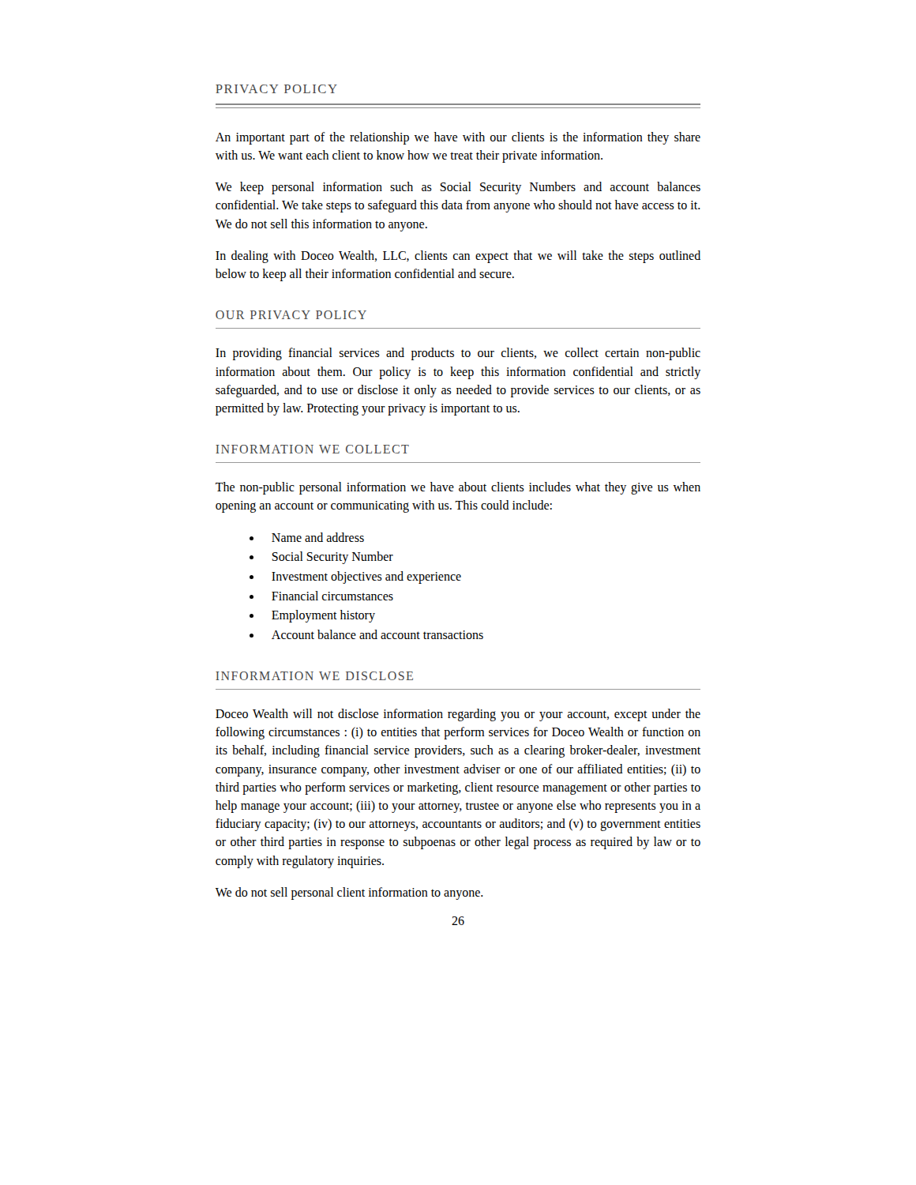PRIVACY POLICY
An important part of the relationship we have with our clients is the information they share with us. We want each client to know how we treat their private information.
We keep personal information such as Social Security Numbers and account balances confidential. We take steps to safeguard this data from anyone who should not have access to it. We do not sell this information to anyone.
In dealing with Doceo Wealth, LLC, clients can expect that we will take the steps outlined below to keep all their information confidential and secure.
OUR PRIVACY POLICY
In providing financial services and products to our clients, we collect certain non-public information about them. Our policy is to keep this information confidential and strictly safeguarded, and to use or disclose it only as needed to provide services to our clients, or as permitted by law. Protecting your privacy is important to us.
INFORMATION WE COLLECT
The non-public personal information we have about clients includes what they give us when opening an account or communicating with us. This could include:
Name and address
Social Security Number
Investment objectives and experience
Financial circumstances
Employment history
Account balance and account transactions
INFORMATION WE DISCLOSE
Doceo Wealth will not disclose information regarding you or your account, except under the following circumstances : (i) to entities that perform services for Doceo Wealth or function on its behalf, including financial service providers, such as a clearing broker-dealer, investment company, insurance company, other investment adviser or one of our affiliated entities; (ii) to third parties who perform services or marketing, client resource management or other parties to help manage your account; (iii) to your attorney, trustee or anyone else who represents you in a fiduciary capacity; (iv) to our attorneys, accountants or auditors; and (v) to government entities or other third parties in response to subpoenas or other legal process as required by law or to comply with regulatory inquiries.
We do not sell personal client information to anyone.
26